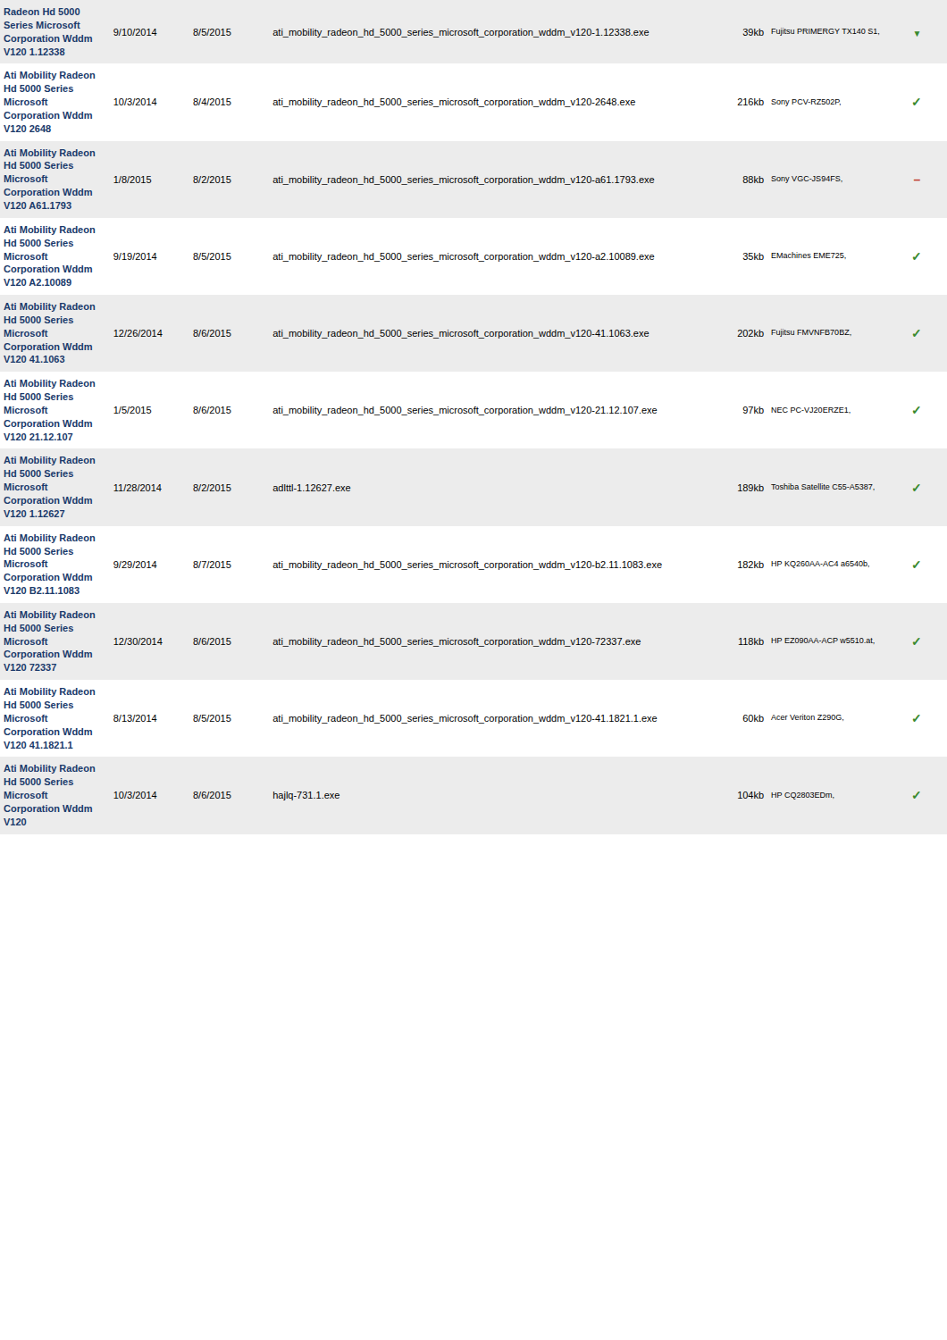| Radeon Hd 5000 Series Microsoft Corporation Wddm V120 1.12338 | 9/10/2014 | 8/5/2015 | ati_mobility_radeon_hd_5000_series_microsoft_corporation_wddm_v120-1.12338.exe | 39kb | Fujitsu PRIMERGY TX140 S1, | ▼ |
| Ati Mobility Radeon Hd 5000 Series Microsoft Corporation Wddm V120 2648 | 10/3/2014 | 8/4/2015 | ati_mobility_radeon_hd_5000_series_microsoft_corporation_wddm_v120-2648.exe | 216kb | Sony PCV-RZ502P, | ✓ |
| Ati Mobility Radeon Hd 5000 Series Microsoft Corporation Wddm V120 A61.1793 | 1/8/2015 | 8/2/2015 | ati_mobility_radeon_hd_5000_series_microsoft_corporation_wddm_v120-a61.1793.exe | 88kb | Sony VGC-JS94FS, | – |
| Ati Mobility Radeon Hd 5000 Series Microsoft Corporation Wddm V120 A2.10089 | 9/19/2014 | 8/5/2015 | ati_mobility_radeon_hd_5000_series_microsoft_corporation_wddm_v120-a2.10089.exe | 35kb | EMachines EME725, | ✓ |
| Ati Mobility Radeon Hd 5000 Series Microsoft Corporation Wddm V120 41.1063 | 12/26/2014 | 8/6/2015 | ati_mobility_radeon_hd_5000_series_microsoft_corporation_wddm_v120-41.1063.exe | 202kb | Fujitsu FMVNFB70BZ, | ✓ |
| Ati Mobility Radeon Hd 5000 Series Microsoft Corporation Wddm V120 21.12.107 | 1/5/2015 | 8/6/2015 | ati_mobility_radeon_hd_5000_series_microsoft_corporation_wddm_v120-21.12.107.exe | 97kb | NEC PC-VJ20ERZE1, | ✓ |
| Ati Mobility Radeon Hd 5000 Series Microsoft Corporation Wddm V120 1.12627 | 11/28/2014 | 8/2/2015 | adlttl-1.12627.exe | 189kb | Toshiba Satellite C55-A5387, | ✓ |
| Ati Mobility Radeon Hd 5000 Series Microsoft Corporation Wddm V120 B2.11.1083 | 9/29/2014 | 8/7/2015 | ati_mobility_radeon_hd_5000_series_microsoft_corporation_wddm_v120-b2.11.1083.exe | 182kb | HP KQ260AA-AC4 a6540b, | ✓ |
| Ati Mobility Radeon Hd 5000 Series Microsoft Corporation Wddm V120 72337 | 12/30/2014 | 8/6/2015 | ati_mobility_radeon_hd_5000_series_microsoft_corporation_wddm_v120-72337.exe | 118kb | HP EZ090AA-ACP w5510.at, | ✓ |
| Ati Mobility Radeon Hd 5000 Series Microsoft Corporation Wddm V120 41.1821.1 | 8/13/2014 | 8/5/2015 | ati_mobility_radeon_hd_5000_series_microsoft_corporation_wddm_v120-41.1821.1.exe | 60kb | Acer Veriton Z290G, | ✓ |
| Ati Mobility Radeon Hd 5000 Series Microsoft Corporation Wddm V120 | 10/3/2014 | 8/6/2015 | hajlq-731.1.exe | 104kb | HP CQ2803EDm, | ✓ |